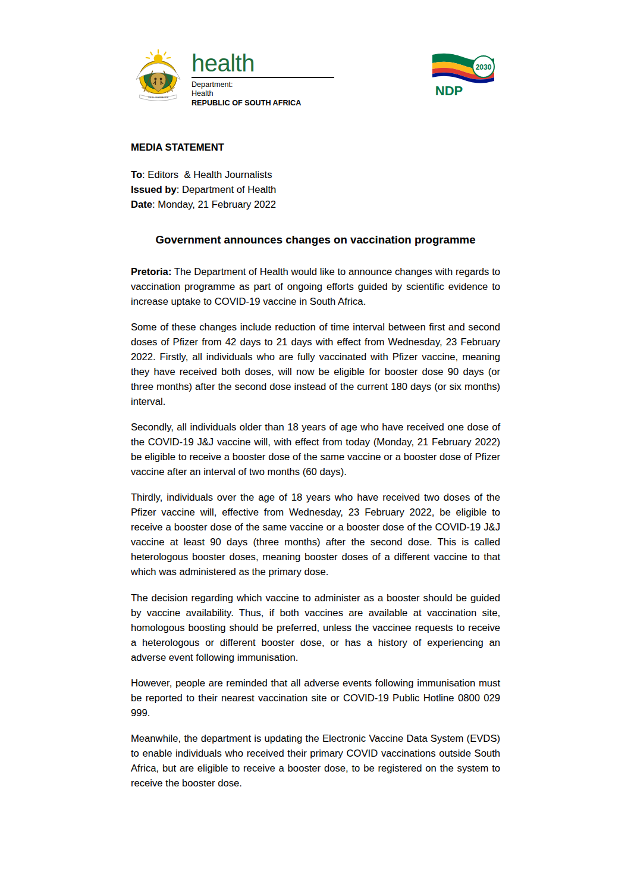!KE E: /XARRA //KE
health
Department:
Health
REPUBLIC OF SOUTH AFRICA
2030 NDP
MEDIA STATEMENT
To: Editors & Health Journalists
Issued by: Department of Health
Date: Monday, 21 February 2022
Government announces changes on vaccination programme
Pretoria: The Department of Health would like to announce changes with regards to vaccination programme as part of ongoing efforts guided by scientific evidence to increase uptake to COVID-19 vaccine in South Africa.
Some of these changes include reduction of time interval between first and second doses of Pfizer from 42 days to 21 days with effect from Wednesday, 23 February 2022. Firstly, all individuals who are fully vaccinated with Pfizer vaccine, meaning they have received both doses, will now be eligible for booster dose 90 days (or three months) after the second dose instead of the current 180 days (or six months) interval.
Secondly, all individuals older than 18 years of age who have received one dose of the COVID-19 J&J vaccine will, with effect from today (Monday, 21 February 2022) be eligible to receive a booster dose of the same vaccine or a booster dose of Pfizer vaccine after an interval of two months (60 days).
Thirdly, individuals over the age of 18 years who have received two doses of the Pfizer vaccine will, effective from Wednesday, 23 February 2022, be eligible to receive a booster dose of the same vaccine or a booster dose of the COVID-19 J&J vaccine at least 90 days (three months) after the second dose. This is called heterologous booster doses, meaning booster doses of a different vaccine to that which was administered as the primary dose.
The decision regarding which vaccine to administer as a booster should be guided by vaccine availability. Thus, if both vaccines are available at vaccination site, homologous boosting should be preferred, unless the vaccinee requests to receive a heterologous or different booster dose, or has a history of experiencing an adverse event following immunisation.
However, people are reminded that all adverse events following immunisation must be reported to their nearest vaccination site or COVID-19 Public Hotline 0800 029 999.
Meanwhile, the department is updating the Electronic Vaccine Data System (EVDS) to enable individuals who received their primary COVID vaccinations outside South Africa, but are eligible to receive a booster dose, to be registered on the system to receive the booster dose.